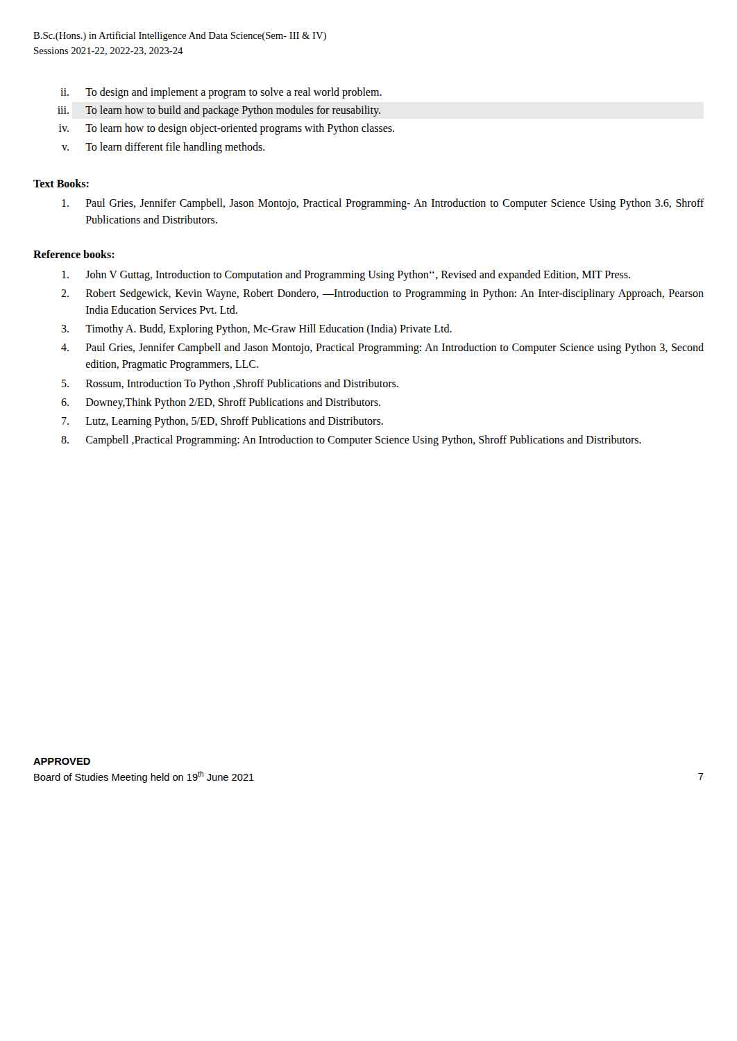B.Sc.(Hons.) in Artificial Intelligence And Data Science(Sem- III & IV)
Sessions 2021-22, 2022-23, 2023-24
To design and implement a program to solve a real world problem.
To learn how to build and package Python modules for reusability.
To learn how to design object-oriented programs with Python classes.
To learn different file handling methods.
Text Books:
Paul Gries, Jennifer Campbell, Jason Montojo, Practical Programming- An Introduction to Computer Science Using Python 3.6, Shroff Publications and Distributors.
Reference books:
John V Guttag, Introduction to Computation and Programming Using Python‘‘, Revised and expanded Edition, MIT Press.
Robert Sedgewick, Kevin Wayne, Robert Dondero, ―Introduction to Programming in Python: An Inter-disciplinary Approach, Pearson India Education Services Pvt. Ltd.
Timothy A. Budd, Exploring Python, Mc-Graw Hill Education (India) Private Ltd.
Paul Gries, Jennifer Campbell and Jason Montojo, Practical Programming: An Introduction to Computer Science using Python 3, Second edition, Pragmatic Programmers, LLC.
Rossum, Introduction To Python ,Shroff Publications and Distributors.
Downey,Think Python 2/ED, Shroff Publications and Distributors.
Lutz, Learning Python, 5/ED, Shroff Publications and Distributors.
Campbell ,Practical Programming: An Introduction to Computer Science Using Python, Shroff Publications and Distributors.
APPROVED
Board of Studies Meeting held on 19th June 20217